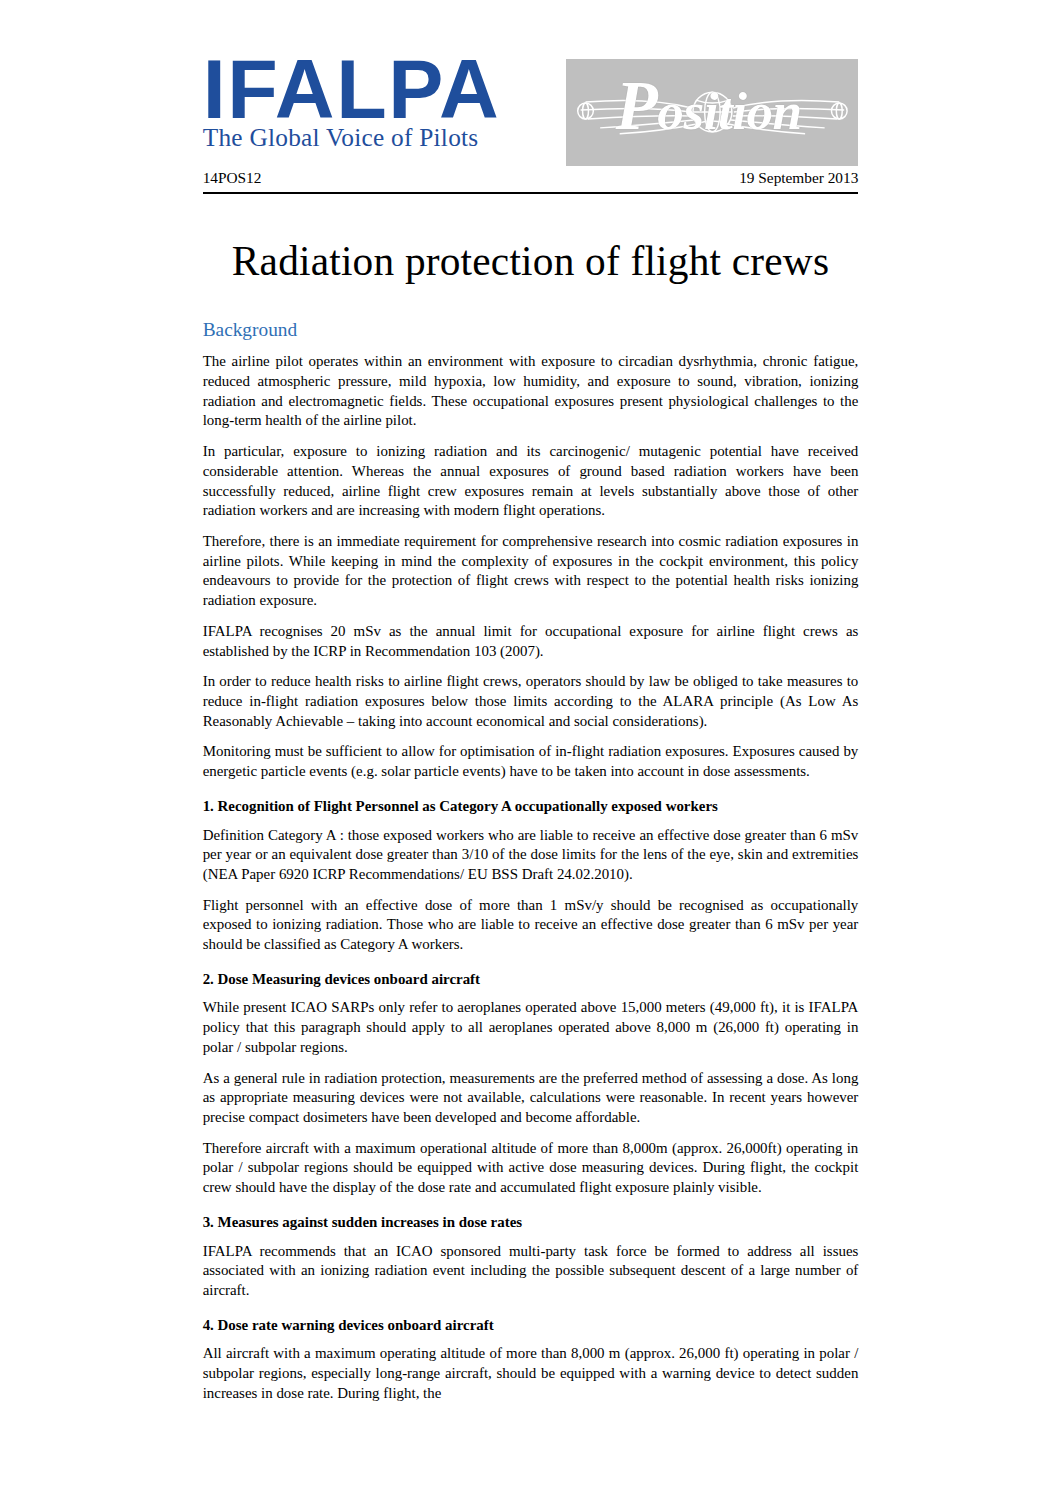IFALPA The Global Voice of Pilots
Position
14POS12 19 September 2013
Radiation protection of flight crews
Background
The airline pilot operates within an environment with exposure to circadian dysrhythmia, chronic fatigue, reduced atmospheric pressure, mild hypoxia, low humidity, and exposure to sound, vibration, ionizing radiation and electromagnetic fields. These occupational exposures present physiological challenges to the long-term health of the airline pilot.
In particular, exposure to ionizing radiation and its carcinogenic/ mutagenic potential have received considerable attention. Whereas the annual exposures of ground based radiation workers have been successfully reduced, airline flight crew exposures remain at levels substantially above those of other radiation workers and are increasing with modern flight operations.
Therefore, there is an immediate requirement for comprehensive research into cosmic radiation exposures in airline pilots. While keeping in mind the complexity of exposures in the cockpit environment, this policy endeavours to provide for the protection of flight crews with respect to the potential health risks ionizing radiation exposure.
IFALPA recognises 20 mSv as the annual limit for occupational exposure for airline flight crews as established by the ICRP in Recommendation 103 (2007).
In order to reduce health risks to airline flight crews, operators should by law be obliged to take measures to reduce in-flight radiation exposures below those limits according to the ALARA principle (As Low As Reasonably Achievable – taking into account economical and social considerations).
Monitoring must be sufficient to allow for optimisation of in-flight radiation exposures. Exposures caused by energetic particle events (e.g. solar particle events) have to be taken into account in dose assessments.
1. Recognition of Flight Personnel as Category A occupationally exposed workers
Definition Category A : those exposed workers who are liable to receive an effective dose greater than 6 mSv per year or an equivalent dose greater than 3/10 of the dose limits for the lens of the eye, skin and extremities (NEA Paper 6920 ICRP Recommendations/ EU BSS Draft 24.02.2010).
Flight personnel with an effective dose of more than 1 mSv/y should be recognised as occupationally exposed to ionizing radiation. Those who are liable to receive an effective dose greater than 6 mSv per year should be classified as Category A workers.
2. Dose Measuring devices onboard aircraft
While present ICAO SARPs only refer to aeroplanes operated above 15,000 meters (49,000 ft), it is IFALPA policy that this paragraph should apply to all aeroplanes operated above 8,000 m (26,000 ft) operating in polar / subpolar regions.
As a general rule in radiation protection, measurements are the preferred method of assessing a dose. As long as appropriate measuring devices were not available, calculations were reasonable. In recent years however precise compact dosimeters have been developed and become affordable.
Therefore aircraft with a maximum operational altitude of more than 8,000m (approx. 26,000ft) operating in polar / subpolar regions should be equipped with active dose measuring devices. During flight, the cockpit crew should have the display of the dose rate and accumulated flight exposure plainly visible.
3. Measures against sudden increases in dose rates
IFALPA recommends that an ICAO sponsored multi-party task force be formed to address all issues associated with an ionizing radiation event including the possible subsequent descent of a large number of aircraft.
4. Dose rate warning devices onboard aircraft
All aircraft with a maximum operating altitude of more than 8,000 m (approx. 26,000 ft) operating in polar / subpolar regions, especially long-range aircraft, should be equipped with a warning device to detect sudden increases in dose rate. During flight, the